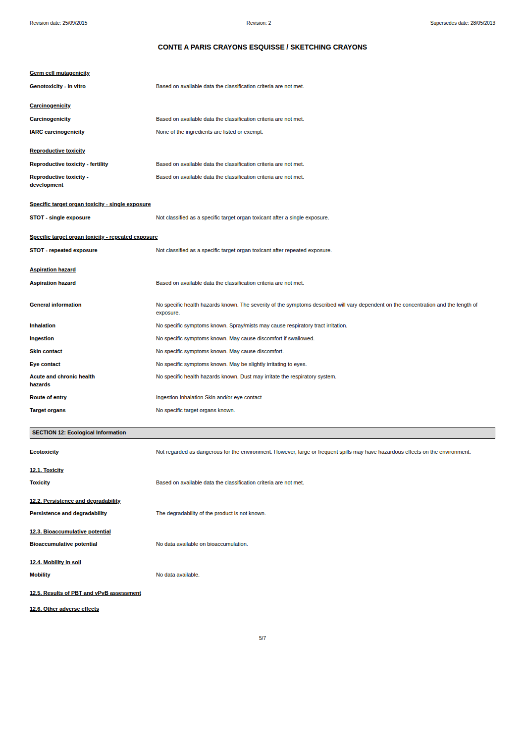Revision date: 25/09/2015 Revision: 2 Supersedes date: 28/05/2013
CONTE A PARIS CRAYONS ESQUISSE / SKETCHING CRAYONS
Germ cell mutagenicity
| Genotoxicity - in vitro | Based on available data the classification criteria are not met. |
Carcinogenicity
| Carcinogenicity | Based on available data the classification criteria are not met. |
| IARC carcinogenicity | None of the ingredients are listed or exempt. |
Reproductive toxicity
| Reproductive toxicity - fertility | Based on available data the classification criteria are not met. |
| Reproductive toxicity - development | Based on available data the classification criteria are not met. |
Specific target organ toxicity - single exposure
| STOT - single exposure | Not classified as a specific target organ toxicant after a single exposure. |
Specific target organ toxicity - repeated exposure
| STOT - repeated exposure | Not classified as a specific target organ toxicant after repeated exposure. |
Aspiration hazard
| Aspiration hazard | Based on available data the classification criteria are not met. |
| General information | No specific health hazards known. The severity of the symptoms described will vary dependent on the concentration and the length of exposure. |
| Inhalation | No specific symptoms known. Spray/mists may cause respiratory tract irritation. |
| Ingestion | No specific symptoms known. May cause discomfort if swallowed. |
| Skin contact | No specific symptoms known. May cause discomfort. |
| Eye contact | No specific symptoms known. May be slightly irritating to eyes. |
| Acute and chronic health hazards | No specific health hazards known. Dust may irritate the respiratory system. |
| Route of entry | Ingestion Inhalation Skin and/or eye contact |
| Target organs | No specific target organs known. |
SECTION 12: Ecological Information
| Ecotoxicity | Not regarded as dangerous for the environment. However, large or frequent spills may have hazardous effects on the environment. |
12.1. Toxicity
| Toxicity | Based on available data the classification criteria are not met. |
12.2. Persistence and degradability
| Persistence and degradability | The degradability of the product is not known. |
12.3. Bioaccumulative potential
| Bioaccumulative potential | No data available on bioaccumulation. |
12.4. Mobility in soil
| Mobility | No data available. |
12.5. Results of PBT and vPvB assessment
12.6. Other adverse effects
5/7